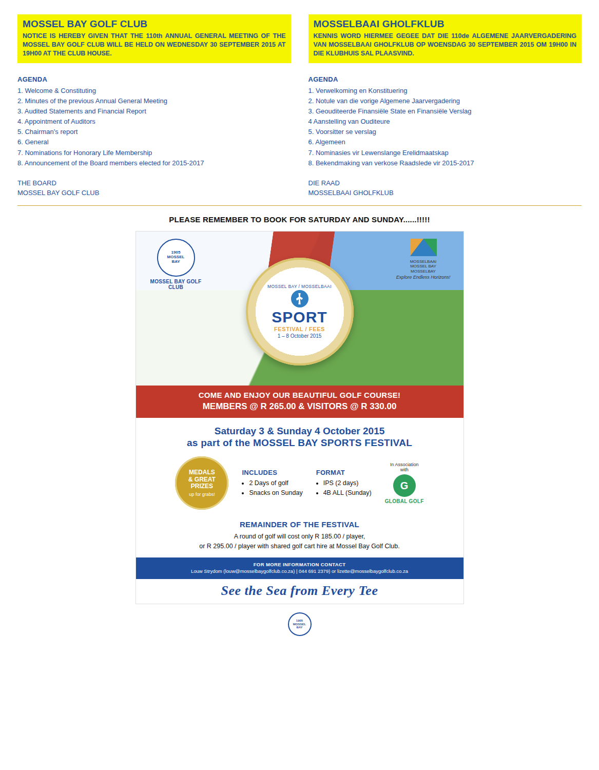MOSSEL BAY GOLF CLUB
NOTICE IS HEREBY GIVEN THAT THE 110th ANNUAL GENERAL MEETING OF THE MOSSEL BAY GOLF CLUB WILL BE HELD ON WEDNESDAY 30 SEPTEMBER 2015 AT 19H00 AT THE CLUB HOUSE.
AGENDA
1. Welcome & Constituting
2. Minutes of the previous Annual General Meeting
3. Audited Statements and Financial Report
4. Appointment of Auditors
5. Chairman's report
6. General
7. Nominations for Honorary Life Membership
8. Announcement of the Board members elected for 2015-2017
THE BOARD
MOSSEL BAY GOLF CLUB
MOSSELBAAI GHOLFKLUB
KENNIS WORD HIERMEE GEGEE DAT DIE 110de ALGEMENE JAARVERGADERING VAN MOSSELBAAI GHOLFKLUB OP WOENSDAG 30 SEPTEMBER 2015 OM 19H00 IN DIE KLUBHUIS SAL PLAASVIND.
AGENDA
1. Verwelkoming en Konstituering
2. Notule van die vorige Algemene Jaarvergadering
3. Geouditeerde Finansiële State en Finansiële Verslag
4 Aanstelling van Ouditeure
5. Voorsitter se verslag
6. Algemeen
7. Nominasies vir Lewenslange Erelidmaatskap
8. Bekendmaking van verkose Raadslede vir 2015-2017
DIE RAAD
MOSSELBAAI GHOLFKLUB
PLEASE REMEMBER TO BOOK FOR SATURDAY AND SUNDAY......!!!!!
1905
MOSSEL
BAY
MOSSEL BAY GOLF CLUB
MOSSELBAAI
MOSSEL BAY
MOSSELBAY
Explore Endless Horizons!
MOSSEL BAY / MOSSELBAAI
SPORT
FESTIVAL / FEES
1 – 8 October 2015
COME AND ENJOY OUR BEAUTIFUL GOLF COURSE!
MEMBERS @ R 265.00 & VISITORS @ R 330.00
Saturday 3 & Sunday 4 October 2015
as part of the MOSSEL BAY SPORTS FESTIVAL
MEDALS
& GREAT
PRIZES up for grabs!
INCLUDES
2 Days of golf
Snacks on Sunday
FORMAT
IPS (2 days)
4B ALL (Sunday)
In Association
with
G
GLOBAL GOLF
REMAINDER OF THE FESTIVAL
A round of golf will cost only R 185.00 / player,
or R 295.00 / player with shared golf cart hire at Mossel Bay Golf Club.
FOR MORE INFORMATION CONTACT
Louw Strydom (louw@mosselbaygolfclub.co.za) | 044 691 2379) or lizette@mosselbaygolfclub.co.za
See the Sea from Every Tee
1905
MOSSEL
BAY